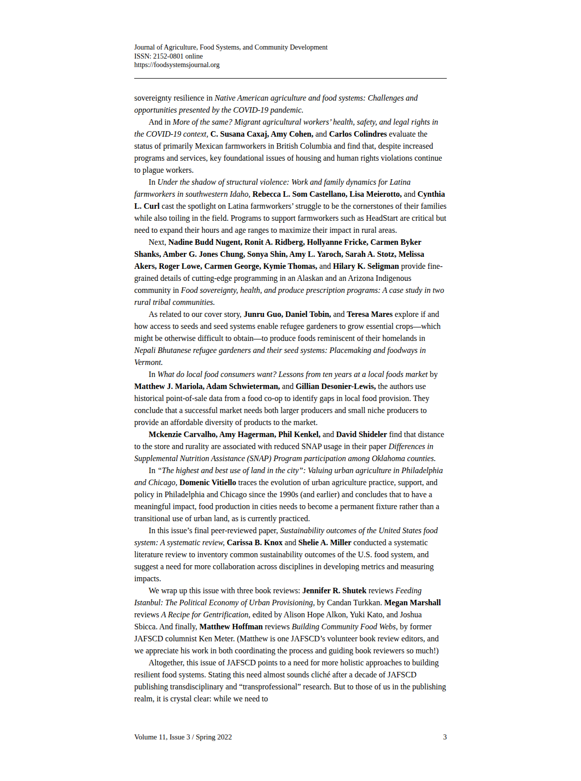Journal of Agriculture, Food Systems, and Community Development ISSN: 2152-0801 online https://foodsystemsjournal.org
sovereignty resilience in Native American agriculture and food systems: Challenges and opportunities presented by the COVID-19 pandemic.
And in More of the same? Migrant agricultural workers’ health, safety, and legal rights in the COVID-19 context, C. Susana Caxaj, Amy Cohen, and Carlos Colindres evaluate the status of primarily Mexican farmworkers in British Columbia and find that, despite increased programs and services, key foundational issues of housing and human rights violations continue to plague workers.
In Under the shadow of structural violence: Work and family dynamics for Latina farmworkers in southwestern Idaho, Rebecca L. Som Castellano, Lisa Meierotto, and Cynthia L. Curl cast the spotlight on Latina farmworkers’ struggle to be the cornerstones of their families while also toiling in the field. Programs to support farmworkers such as HeadStart are critical but need to expand their hours and age ranges to maximize their impact in rural areas.
Next, Nadine Budd Nugent, Ronit A. Ridberg, Hollyanne Fricke, Carmen Byker Shanks, Amber G. Jones Chung, Sonya Shin, Amy L. Yaroch, Sarah A. Stotz, Melissa Akers, Roger Lowe, Carmen George, Kymie Thomas, and Hilary K. Seligman provide fine-grained details of cutting-edge programming in an Alaskan and an Arizona Indigenous community in Food sovereignty, health, and produce prescription programs: A case study in two rural tribal communities.
As related to our cover story, Junru Guo, Daniel Tobin, and Teresa Mares explore if and how access to seeds and seed systems enable refugee gardeners to grow essential crops—which might be otherwise difficult to obtain—to produce foods reminiscent of their homelands in Nepali Bhutanese refugee gardeners and their seed systems: Placemaking and foodways in Vermont.
In What do local food consumers want? Lessons from ten years at a local foods market by Matthew J. Mariola, Adam Schwieterman, and Gillian Desonier-Lewis, the authors use historical point-of-sale data from a food co-op to identify gaps in local food provision. They conclude that a successful market needs both larger producers and small niche producers to provide an affordable diversity of products to the market.
Mckenzie Carvalho, Amy Hagerman, Phil Kenkel, and David Shideler find that distance to the store and rurality are associated with reduced SNAP usage in their paper Differences in Supplemental Nutrition Assistance (SNAP) Program participation among Oklahoma counties.
In “The highest and best use of land in the city”: Valuing urban agriculture in Philadelphia and Chicago, Domenic Vitiello traces the evolution of urban agriculture practice, support, and policy in Philadelphia and Chicago since the 1990s (and earlier) and concludes that to have a meaningful impact, food production in cities needs to become a permanent fixture rather than a transitional use of urban land, as is currently practiced.
In this issue’s final peer-reviewed paper, Sustainability outcomes of the United States food system: A systematic review, Carissa B. Knox and Shelie A. Miller conducted a systematic literature review to inventory common sustainability outcomes of the U.S. food system, and suggest a need for more collaboration across disciplines in developing metrics and measuring impacts.
We wrap up this issue with three book reviews: Jennifer R. Shutek reviews Feeding Istanbul: The Political Economy of Urban Provisioning, by Candan Turkkan. Megan Marshall reviews A Recipe for Gentrification, edited by Alison Hope Alkon, Yuki Kato, and Joshua Sbicca. And finally, Matthew Hoffman reviews Building Community Food Webs, by former JAFSCD columnist Ken Meter. (Matthew is one JAFSCD’s volunteer book review editors, and we appreciate his work in both coordinating the process and guiding book reviewers so much!)
Altogether, this issue of JAFSCD points to a need for more holistic approaches to building resilient food systems. Stating this need almost sounds cliché after a decade of JAFSCD publishing transdisciplinary and “transprofessional” research. But to those of us in the publishing realm, it is crystal clear: while we need to
Volume 11, Issue 3 / Spring 2022 3